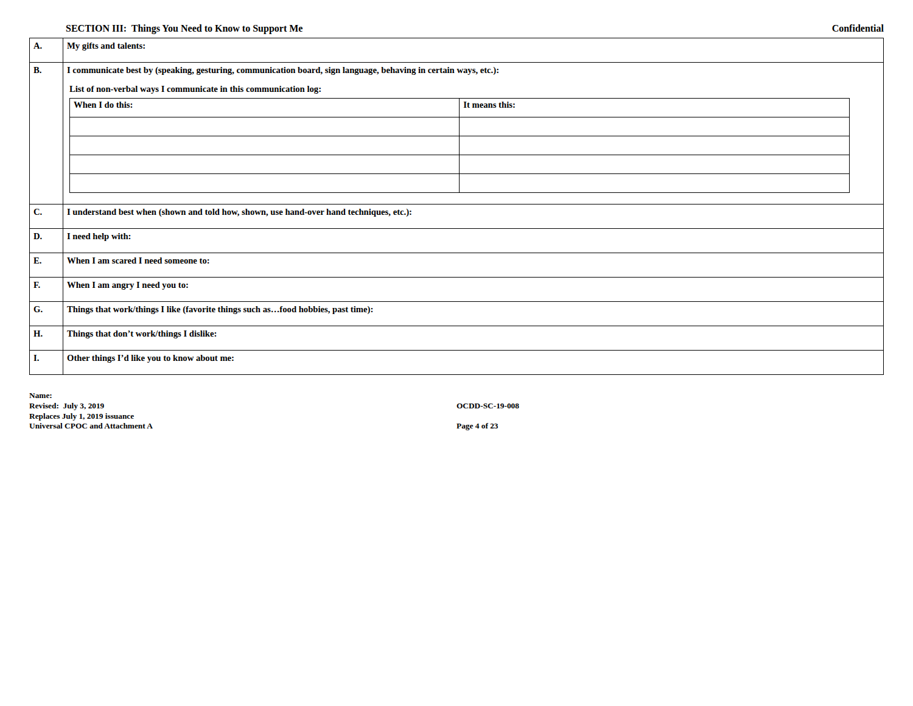SECTION III: Things You Need to Know to Support Me Confidential
| A. | My gifts and talents: |
| B. | I communicate best by (speaking, gesturing, communication board, sign language, behaving in certain ways, etc.): List of non-verbal ways I communicate in this communication log: / When I do this: / It means this: / |
| C. | I understand best when (shown and told how, shown, use hand-over hand techniques, etc.): |
| D. | I need help with: |
| E. | When I am scared I need someone to: |
| F. | When I am angry I need you to: |
| G. | Things that work/things I like (favorite things such as…food hobbies, past time): |
| H. | Things that don’t work/things I dislike: |
| I. | Other things I’d like you to know about me: |
Name:
Revised: July 3, 2019
Replaces July 1, 2019 issuance
Universal CPOC and Attachment A
OCDD-SC-19-008
Page 4 of 23